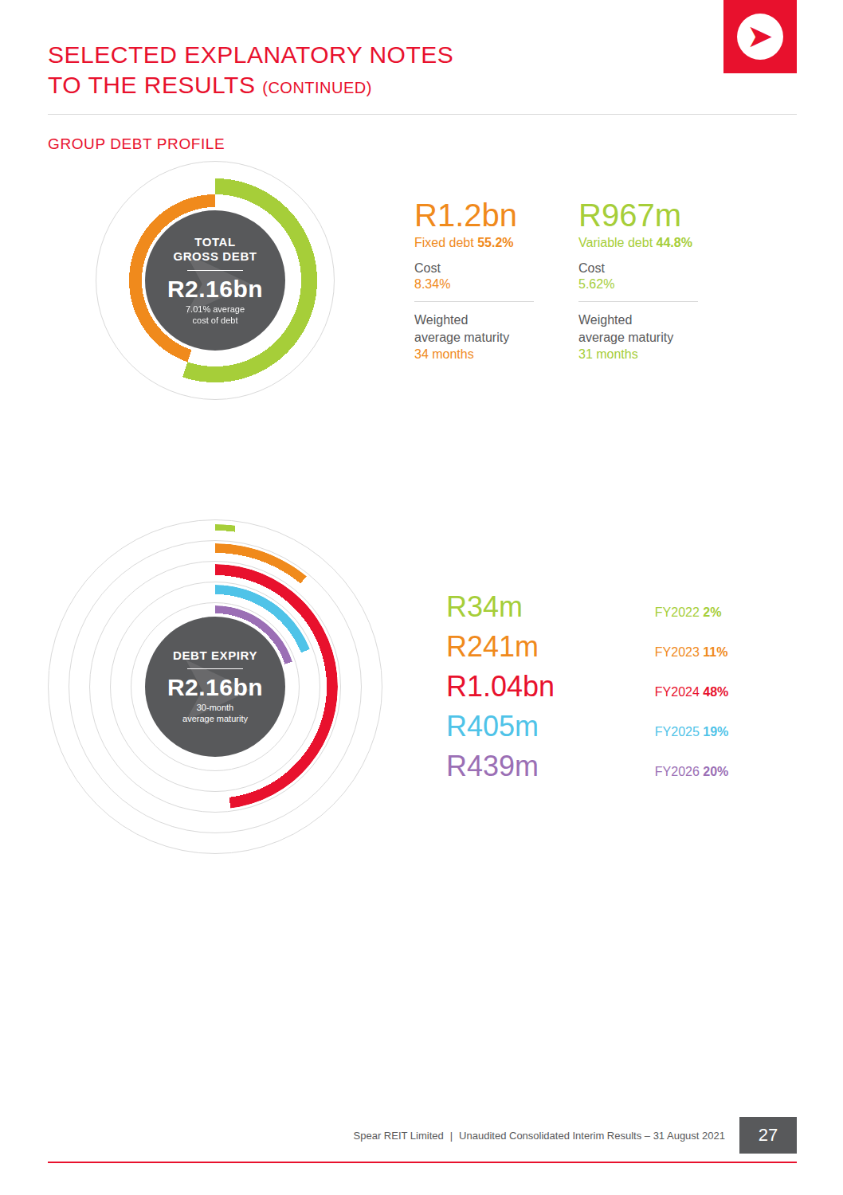➤
Selected Explanatory Notes
to the Results (continued)
Group Debt Profile
Total
Gross Debt
R2.16bn
7.01% average
cost of debt
➤
R1.2bn
Fixed debt 55.2%
Cost
8.34%
Weighted
average maturity
34 months
R967m
Variable debt 44.8%
Cost
5.62%
Weighted
average maturity
31 months
Debt Expiry
R2.16bn
30-month
average maturity
➤
R34m
FY2022 2%
R241m
FY2023 11%
R1.04bn
FY2024 48%
R405m
FY2025 19%
R439m
FY2026 20%
Spear REIT Limited | Unaudited Consolidated Interim Results – 31 August 2021
27